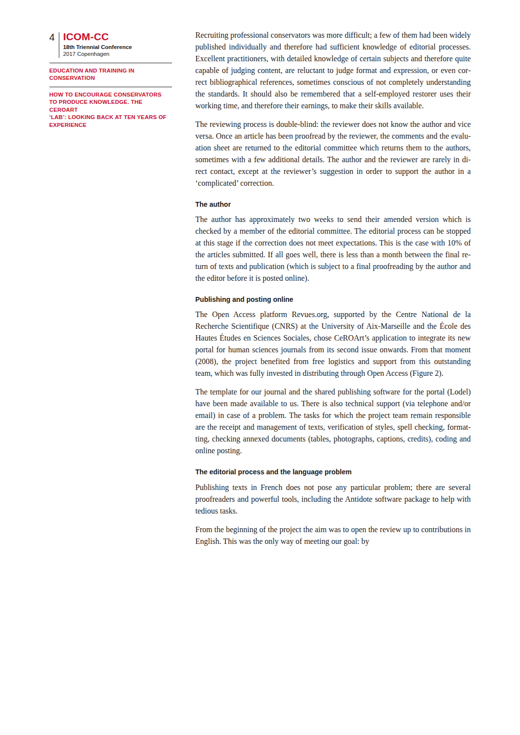4
ICOM-CC
18th Triennial Conference
2017 Copenhagen
Education and Training in
Conservation
How to encourage conservators
to produce knowledge. The CeROArt
‘Lab’: Looking back at ten years of
experience
Recruiting professional conservators was more difficult; a few of them had been widely published individually and therefore had sufficient knowledge of editorial processes. Excellent practitioners, with detailed knowledge of certain subjects and therefore quite capable of judging content, are reluctant to judge format and expression, or even correct bibliographical references, sometimes conscious of not completely understanding the standards. It should also be remembered that a self-employed restorer uses their working time, and therefore their earnings, to make their skills available.
The reviewing process is double-blind: the reviewer does not know the author and vice versa. Once an article has been proofread by the reviewer, the comments and the evaluation sheet are returned to the editorial committee which returns them to the authors, sometimes with a few additional details. The author and the reviewer are rarely in direct contact, except at the reviewer’s suggestion in order to support the author in a ‘complicated’ correction.
The author
The author has approximately two weeks to send their amended version which is checked by a member of the editorial committee. The editorial process can be stopped at this stage if the correction does not meet expectations. This is the case with 10% of the articles submitted. If all goes well, there is less than a month between the final return of texts and publication (which is subject to a final proofreading by the author and the editor before it is posted online).
Publishing and posting online
The Open Access platform Revues.org, supported by the Centre National de la Recherche Scientifique (CNRS) at the University of Aix-Marseille and the École des Hautes Études en Sciences Sociales, chose CeROArt’s application to integrate its new portal for human sciences journals from its second issue onwards. From that moment (2008), the project benefited from free logistics and support from this outstanding team, which was fully invested in distributing through Open Access (Figure 2).
The template for our journal and the shared publishing software for the portal (Lodel) have been made available to us. There is also technical support (via telephone and/or email) in case of a problem. The tasks for which the project team remain responsible are the receipt and management of texts, verification of styles, spell checking, formatting, checking annexed documents (tables, photographs, captions, credits), coding and online posting.
The editorial process and the language problem
Publishing texts in French does not pose any particular problem; there are several proofreaders and powerful tools, including the Antidote software package to help with tedious tasks.
From the beginning of the project the aim was to open the review up to contributions in English. This was the only way of meeting our goal: by